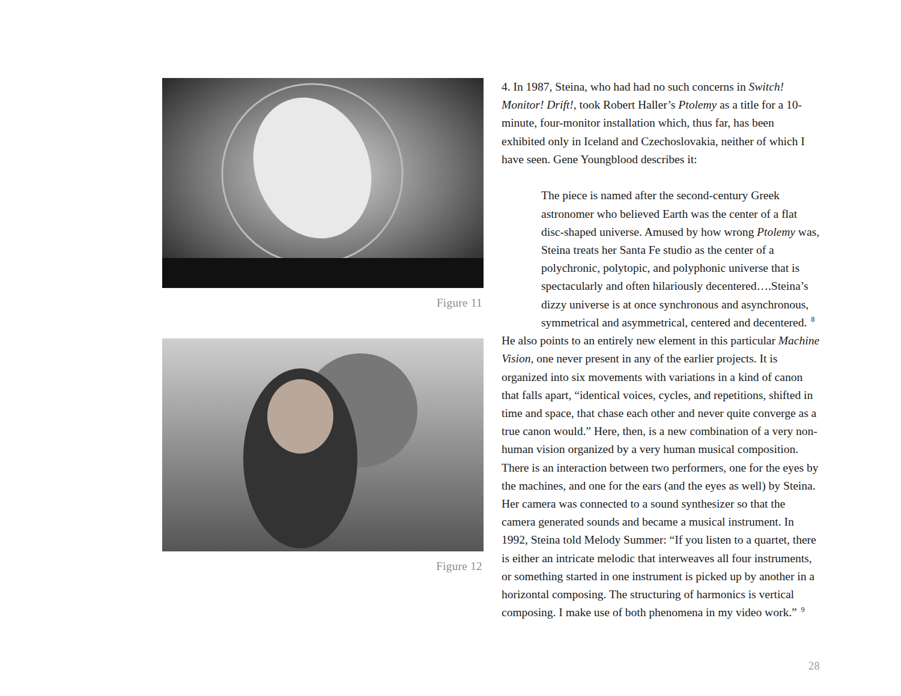Figure 11
Figure 12
4. In 1987, Steina, who had had no such concerns in Switch! Monitor! Drift!, took Robert Haller’s Ptolemy as a title for a 10-minute, four-monitor installation which, thus far, has been exhibited only in Iceland and Czechoslovakia, neither of which I have seen. Gene Youngblood describes it:
The piece is named after the second-century Greek astronomer who believed Earth was the center of a flat disc-shaped universe. Amused by how wrong Ptolemy was, Steina treats her Santa Fe studio as the center of a polychronic, polytopic, and polyphonic universe that is spectacularly and often hilariously decentered….Steina’s dizzy universe is at once synchronous and asynchronous, symmetrical and asymmetrical, centered and decentered. 8
He also points to an entirely new element in this particular Machine Vision, one never present in any of the earlier projects. It is organized into six movements with variations in a kind of canon that falls apart, “identical voices, cycles, and repetitions, shifted in time and space, that chase each other and never quite converge as a true canon would.” Here, then, is a new combination of a very non-human vision organized by a very human musical composition. There is an interaction between two performers, one for the eyes by the machines, and one for the ears (and the eyes as well) by Steina. Her camera was connected to a sound synthesizer so that the camera generated sounds and became a musical instrument. In 1992, Steina told Melody Summer: “If you listen to a quartet, there is either an intricate melodic that interweaves all four instruments, or something started in one instrument is picked up by another in a horizontal composing. The structuring of harmonics is vertical composing. I make use of both phenomena in my video work.” 9
28